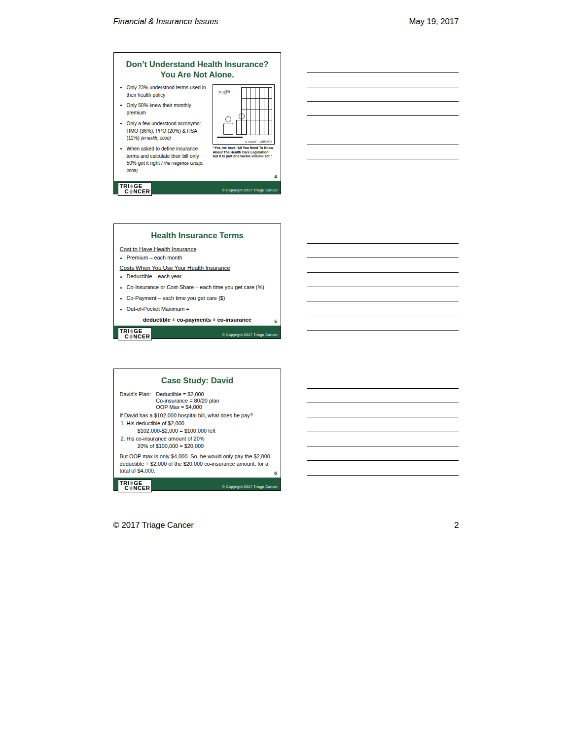Financial & Insurance Issues
May 19, 2017
Don’t Understand Health Insurance?
You Are Not Alone.
Only 23% understood terms used in their health policy
Only 50% knew their monthly premium
Only a few understood acronyms: HMO (36%), PPO (20%) & HSA (11%) (eHealth, 2008)
When asked to define insurance terms and calculate their bill only 50% got it right (The Regence Group, 2008)
?!#@$
a. bacall
LIBRARY
“Yes, we have ‘All You Need To Know About The Health Care Legislation’ but it is part of a twelve volume set.”
4
TRI GE C NCER
© Copyright 2017 Triage Cancer
Health Insurance Terms
Cost to Have Health Insurance
Premium – each month
Costs When You Use Your Health Insurance
Deductible – each year
Co-Insurance or Cost-Share – each time you get care (%)
Co-Payment – each time you get care ($)
Out-of-Pocket Maximum =
deductible + co-payments + co-insurance
5
TRI GE C NCER
© Copyright 2017 Triage Cancer
Case Study: David
David’s Plan:
Deductible = $2,000
Co-insurance = 80/20 plan
OOP Max = $4,000
If David has a $102,000 hospital bill, what does he pay?
His deductible of $2,000
$102,000-$2,000 = $100,000 left
His co-insurance amount of 20%
20% of $100,000 = $20,000
But OOP max is only $4,000. So, he would only pay the $2,000 deductible + $2,000 of the $20,000 co-insurance amount, for a total of $4,000.
6
TRI GE C NCER
© Copyright 2017 Triage Cancer
© 2017 Triage Cancer
2